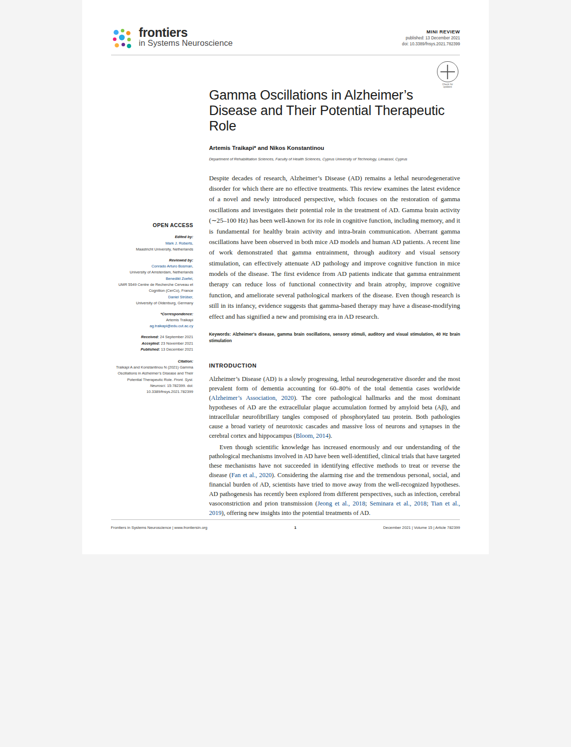frontiers in Systems Neuroscience
Mini Review
published: 13 December 2021
doi: 10.3389/fnsys.2021.782399
Check for
updates
Gamma Oscillations in Alzheimer’s Disease and Their Potential Therapeutic Role
Artemis Traikapi* and Nikos Konstantinou
Department of Rehabilitation Sciences, Faculty of Health Sciences, Cyprus University of Technology, Limassol, Cyprus
Despite decades of research, Alzheimer’s Disease (AD) remains a lethal neurodegenerative disorder for which there are no effective treatments. This review examines the latest evidence of a novel and newly introduced perspective, which focuses on the restoration of gamma oscillations and investigates their potential role in the treatment of AD. Gamma brain activity (∼25–100 Hz) has been well-known for its role in cognitive function, including memory, and it is fundamental for healthy brain activity and intra-brain communication. Aberrant gamma oscillations have been observed in both mice AD models and human AD patients. A recent line of work demonstrated that gamma entrainment, through auditory and visual sensory stimulation, can effectively attenuate AD pathology and improve cognitive function in mice models of the disease. The first evidence from AD patients indicate that gamma entrainment therapy can reduce loss of functional connectivity and brain atrophy, improve cognitive function, and ameliorate several pathological markers of the disease. Even though research is still in its infancy, evidence suggests that gamma-based therapy may have a disease-modifying effect and has signified a new and promising era in AD research.
Keywords: Alzheimer’s disease, gamma brain oscillations, sensory stimuli, auditory and visual stimulation, 40 Hz brain stimulation
OPEN ACCESS
Edited by:
Mark J. Roberts,
Maastricht University, Netherlands
Reviewed by:
Conrado Arturo Bosman,
University of Amsterdam, Netherlands
Benedikt Zoefel,
UMR 5549 Centre de Recherche Cerveau et Cognition (CerCo), France
Daniel Strüber,
University of Oldenburg, Germany
*Correspondence:
Artemis Traikapi
ag.traikapi@edu.cut.ac.cy
Received: 24 September 2021
Accepted: 23 November 2021
Published: 13 December 2021
Citation:
Traikapi A and Konstantinou N (2021) Gamma Oscillations in Alzheimer’s Disease and Their Potential Therapeutic Role. Front. Syst. Neurosci. 15:782399. doi: 10.3389/fnsys.2021.782399
INTRODUCTION
Alzheimer’s Disease (AD) is a slowly progressing, lethal neurodegenerative disorder and the most prevalent form of dementia accounting for 60–80% of the total dementia cases worldwide (Alzheimer’s Association, 2020). The core pathological hallmarks and the most dominant hypotheses of AD are the extracellular plaque accumulation formed by amyloid beta (Aβ), and intracellular neurofibrillary tangles composed of phosphorylated tau protein. Both pathologies cause a broad variety of neurotoxic cascades and massive loss of neurons and synapses in the cerebral cortex and hippocampus (Bloom, 2014).
Even though scientific knowledge has increased enormously and our understanding of the pathological mechanisms involved in AD have been well-identified, clinical trials that have targeted these mechanisms have not succeeded in identifying effective methods to treat or reverse the disease (Fan et al., 2020). Considering the alarming rise and the tremendous personal, social, and financial burden of AD, scientists have tried to move away from the well-recognized hypotheses. AD pathogenesis has recently been explored from different perspectives, such as infection, cerebral vasoconstriction and prion transmission (Jeong et al., 2018; Seminara et al., 2018; Tian et al., 2019), offering new insights into the potential treatments of AD.
Frontiers in Systems Neuroscience | www.frontiersin.org
1
December 2021 | Volume 15 | Article 782399